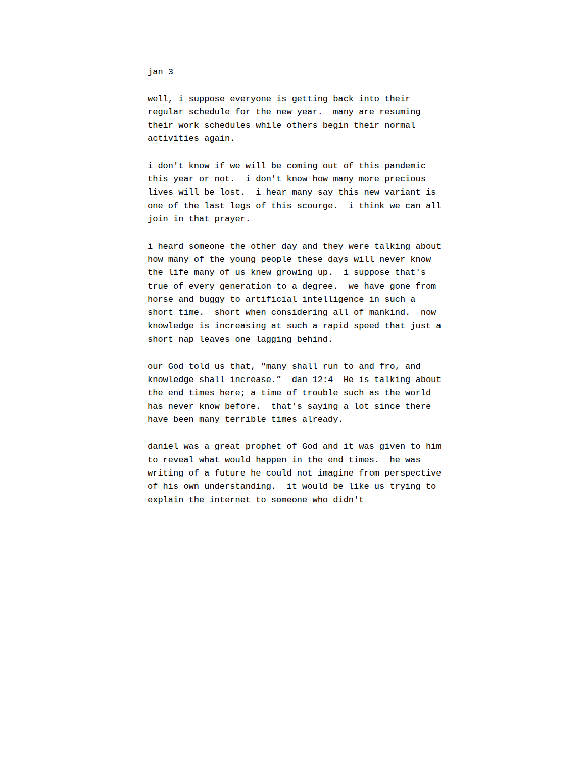jan 3
well, i suppose everyone is getting back into their regular schedule for the new year. many are resuming their work schedules while others begin their normal activities again.
i don't know if we will be coming out of this pandemic this year or not. i don't know how many more precious lives will be lost. i hear many say this new variant is one of the last legs of this scourge. i think we can all join in that prayer.
i heard someone the other day and they were talking about how many of the young people these days will never know the life many of us knew growing up. i suppose that's true of every generation to a degree. we have gone from horse and buggy to artificial intelligence in such a short time. short when considering all of mankind. now knowledge is increasing at such a rapid speed that just a short nap leaves one lagging behind.
our God told us that, "many shall run to and fro, and knowledge shall increase.” dan 12:4 He is talking about the end times here; a time of trouble such as the world has never know before. that's saying a lot since there have been many terrible times already.
daniel was a great prophet of God and it was given to him to reveal what would happen in the end times. he was writing of a future he could not imagine from perspective of his own understanding. it would be like us trying to explain the internet to someone who didn't